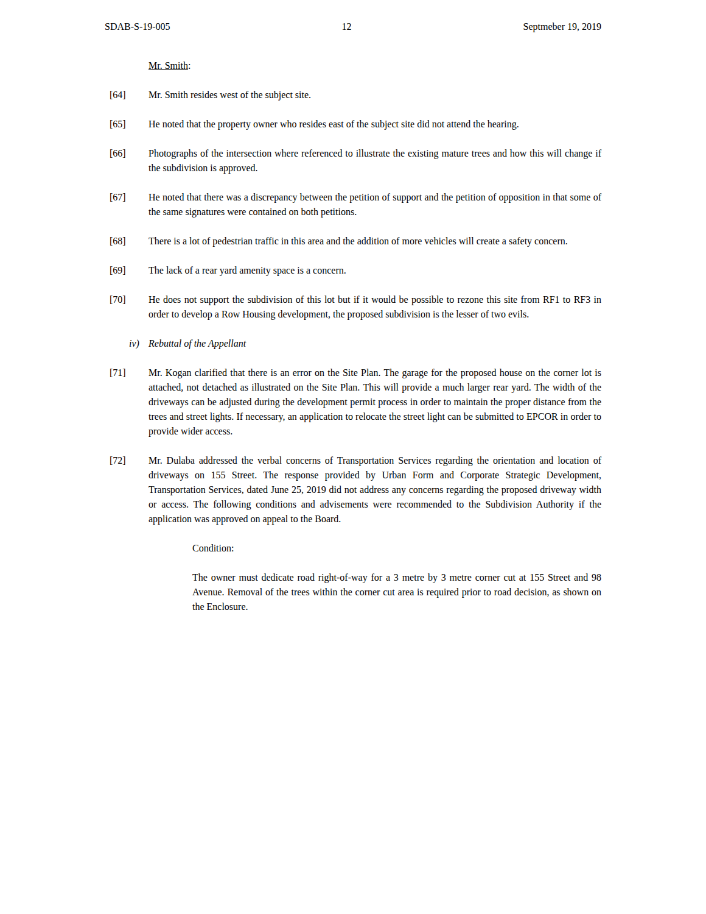SDAB-S-19-005
12
Septmeber 19, 2019
Mr. Smith:
[64]
Mr. Smith resides west of the subject site.
[65]
He noted that the property owner who resides east of the subject site did not attend the hearing.
[66]
Photographs of the intersection where referenced to illustrate the existing mature trees and how this will change if the subdivision is approved.
[67]
He noted that there was a discrepancy between the petition of support and the petition of opposition in that some of the same signatures were contained on both petitions.
[68]
There is a lot of pedestrian traffic in this area and the addition of more vehicles will create a safety concern.
[69]
The lack of a rear yard amenity space is a concern.
[70]
He does not support the subdivision of this lot but if it would be possible to rezone this site from RF1 to RF3 in order to develop a Row Housing development, the proposed subdivision is the lesser of two evils.
iv) Rebuttal of the Appellant
[71]
Mr. Kogan clarified that there is an error on the Site Plan. The garage for the proposed house on the corner lot is attached, not detached as illustrated on the Site Plan. This will provide a much larger rear yard. The width of the driveways can be adjusted during the development permit process in order to maintain the proper distance from the trees and street lights. If necessary, an application to relocate the street light can be submitted to EPCOR in order to provide wider access.
[72]
Mr. Dulaba addressed the verbal concerns of Transportation Services regarding the orientation and location of driveways on 155 Street. The response provided by Urban Form and Corporate Strategic Development, Transportation Services, dated June 25, 2019 did not address any concerns regarding the proposed driveway width or access. The following conditions and advisements were recommended to the Subdivision Authority if the application was approved on appeal to the Board.
Condition:
The owner must dedicate road right-of-way for a 3 metre by 3 metre corner cut at 155 Street and 98 Avenue. Removal of the trees within the corner cut area is required prior to road decision, as shown on the Enclosure.